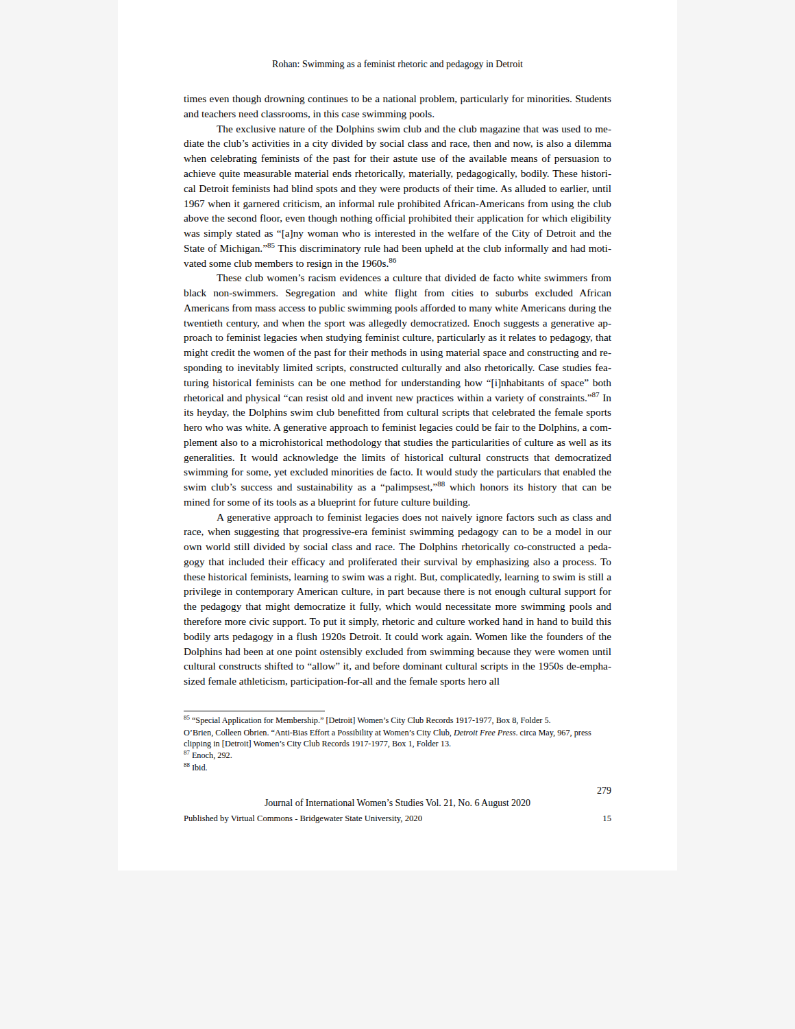Rohan: Swimming as a feminist rhetoric and pedagogy in Detroit
times even though drowning continues to be a national problem, particularly for minorities. Students and teachers need classrooms, in this case swimming pools.
The exclusive nature of the Dolphins swim club and the club magazine that was used to mediate the club’s activities in a city divided by social class and race, then and now, is also a dilemma when celebrating feminists of the past for their astute use of the available means of persuasion to achieve quite measurable material ends rhetorically, materially, pedagogically, bodily. These historical Detroit feminists had blind spots and they were products of their time. As alluded to earlier, until 1967 when it garnered criticism, an informal rule prohibited African-Americans from using the club above the second floor, even though nothing official prohibited their application for which eligibility was simply stated as “[a]ny woman who is interested in the welfare of the City of Detroit and the State of Michigan.”85 This discriminatory rule had been upheld at the club informally and had motivated some club members to resign in the 1960s.86
These club women’s racism evidences a culture that divided de facto white swimmers from black non-swimmers. Segregation and white flight from cities to suburbs excluded African Americans from mass access to public swimming pools afforded to many white Americans during the twentieth century, and when the sport was allegedly democratized. Enoch suggests a generative approach to feminist legacies when studying feminist culture, particularly as it relates to pedagogy, that might credit the women of the past for their methods in using material space and constructing and responding to inevitably limited scripts, constructed culturally and also rhetorically. Case studies featuring historical feminists can be one method for understanding how “[i]nhabitants of space” both rhetorical and physical “can resist old and invent new practices within a variety of constraints.”87 In its heyday, the Dolphins swim club benefitted from cultural scripts that celebrated the female sports hero who was white. A generative approach to feminist legacies could be fair to the Dolphins, a complement also to a microhistorical methodology that studies the particularities of culture as well as its generalities. It would acknowledge the limits of historical cultural constructs that democratized swimming for some, yet excluded minorities de facto. It would study the particulars that enabled the swim club’s success and sustainability as a “palimpsest,”88 which honors its history that can be mined for some of its tools as a blueprint for future culture building.
A generative approach to feminist legacies does not naively ignore factors such as class and race, when suggesting that progressive-era feminist swimming pedagogy can to be a model in our own world still divided by social class and race. The Dolphins rhetorically co-constructed a pedagogy that included their efficacy and proliferated their survival by emphasizing also a process. To these historical feminists, learning to swim was a right. But, complicatedly, learning to swim is still a privilege in contemporary American culture, in part because there is not enough cultural support for the pedagogy that might democratize it fully, which would necessitate more swimming pools and therefore more civic support. To put it simply, rhetoric and culture worked hand in hand to build this bodily arts pedagogy in a flush 1920s Detroit. It could work again. Women like the founders of the Dolphins had been at one point ostensibly excluded from swimming because they were women until cultural constructs shifted to “allow” it, and before dominant cultural scripts in the 1950s de-emphasized female athleticism, participation-for-all and the female sports hero all
85 “Special Application for Membership.” [Detroit] Women’s City Club Records 1917-1977, Box 8, Folder 5.
O’Brien, Colleen Obrien. “Anti-Bias Effort a Possibility at Women’s City Club, Detroit Free Press. circa May, 967, press clipping in [Detroit] Women’s City Club Records 1917-1977, Box 1, Folder 13.
87 Enoch, 292.
88 Ibid.
279
Journal of International Women’s Studies Vol. 21, No. 6 August 2020
Published by Virtual Commons - Bridgewater State University, 2020
15